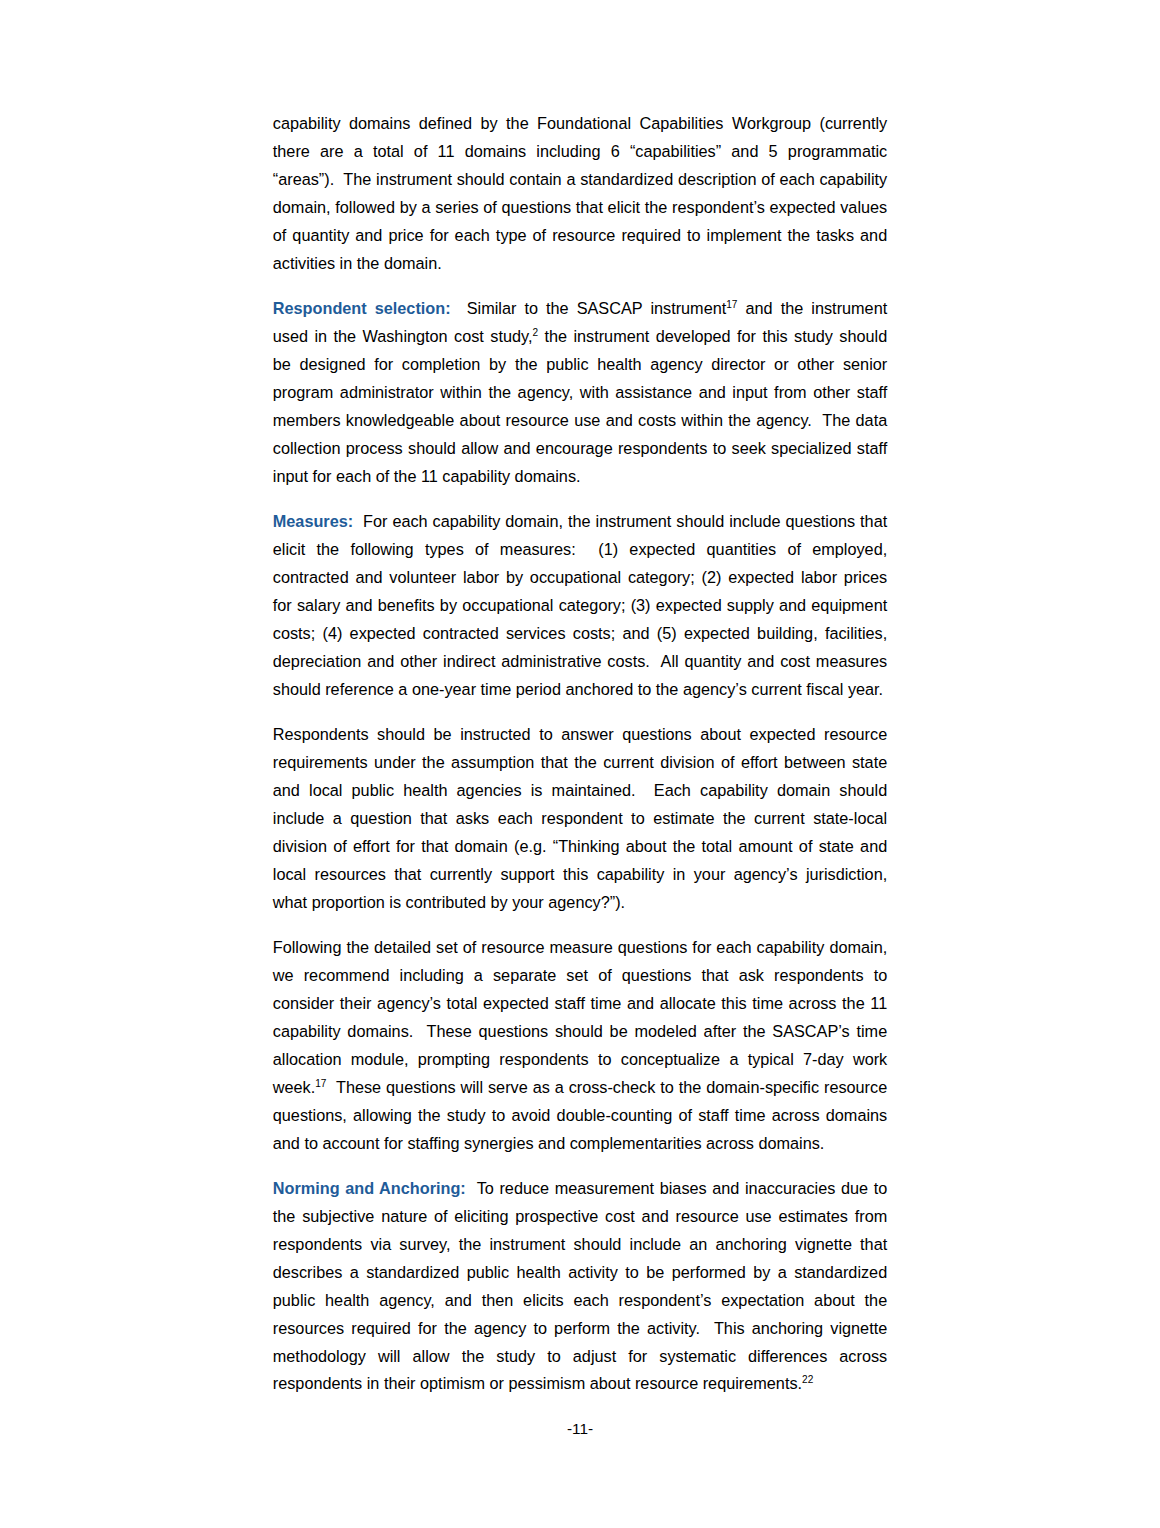capability domains defined by the Foundational Capabilities Workgroup (currently there are a total of 11 domains including 6 “capabilities” and 5 programmatic “areas”). The instrument should contain a standardized description of each capability domain, followed by a series of questions that elicit the respondent’s expected values of quantity and price for each type of resource required to implement the tasks and activities in the domain.
Respondent selection: Similar to the SASCAP instrument17 and the instrument used in the Washington cost study,2 the instrument developed for this study should be designed for completion by the public health agency director or other senior program administrator within the agency, with assistance and input from other staff members knowledgeable about resource use and costs within the agency. The data collection process should allow and encourage respondents to seek specialized staff input for each of the 11 capability domains.
Measures: For each capability domain, the instrument should include questions that elicit the following types of measures: (1) expected quantities of employed, contracted and volunteer labor by occupational category; (2) expected labor prices for salary and benefits by occupational category; (3) expected supply and equipment costs; (4) expected contracted services costs; and (5) expected building, facilities, depreciation and other indirect administrative costs. All quantity and cost measures should reference a one-year time period anchored to the agency’s current fiscal year.
Respondents should be instructed to answer questions about expected resource requirements under the assumption that the current division of effort between state and local public health agencies is maintained. Each capability domain should include a question that asks each respondent to estimate the current state-local division of effort for that domain (e.g. “Thinking about the total amount of state and local resources that currently support this capability in your agency’s jurisdiction, what proportion is contributed by your agency?”).
Following the detailed set of resource measure questions for each capability domain, we recommend including a separate set of questions that ask respondents to consider their agency’s total expected staff time and allocate this time across the 11 capability domains. These questions should be modeled after the SASCAP’s time allocation module, prompting respondents to conceptualize a typical 7-day work week.17 These questions will serve as a cross-check to the domain-specific resource questions, allowing the study to avoid double-counting of staff time across domains and to account for staffing synergies and complementarities across domains.
Norming and Anchoring: To reduce measurement biases and inaccuracies due to the subjective nature of eliciting prospective cost and resource use estimates from respondents via survey, the instrument should include an anchoring vignette that describes a standardized public health activity to be performed by a standardized public health agency, and then elicits each respondent’s expectation about the resources required for the agency to perform the activity. This anchoring vignette methodology will allow the study to adjust for systematic differences across respondents in their optimism or pessimism about resource requirements.22
-11-